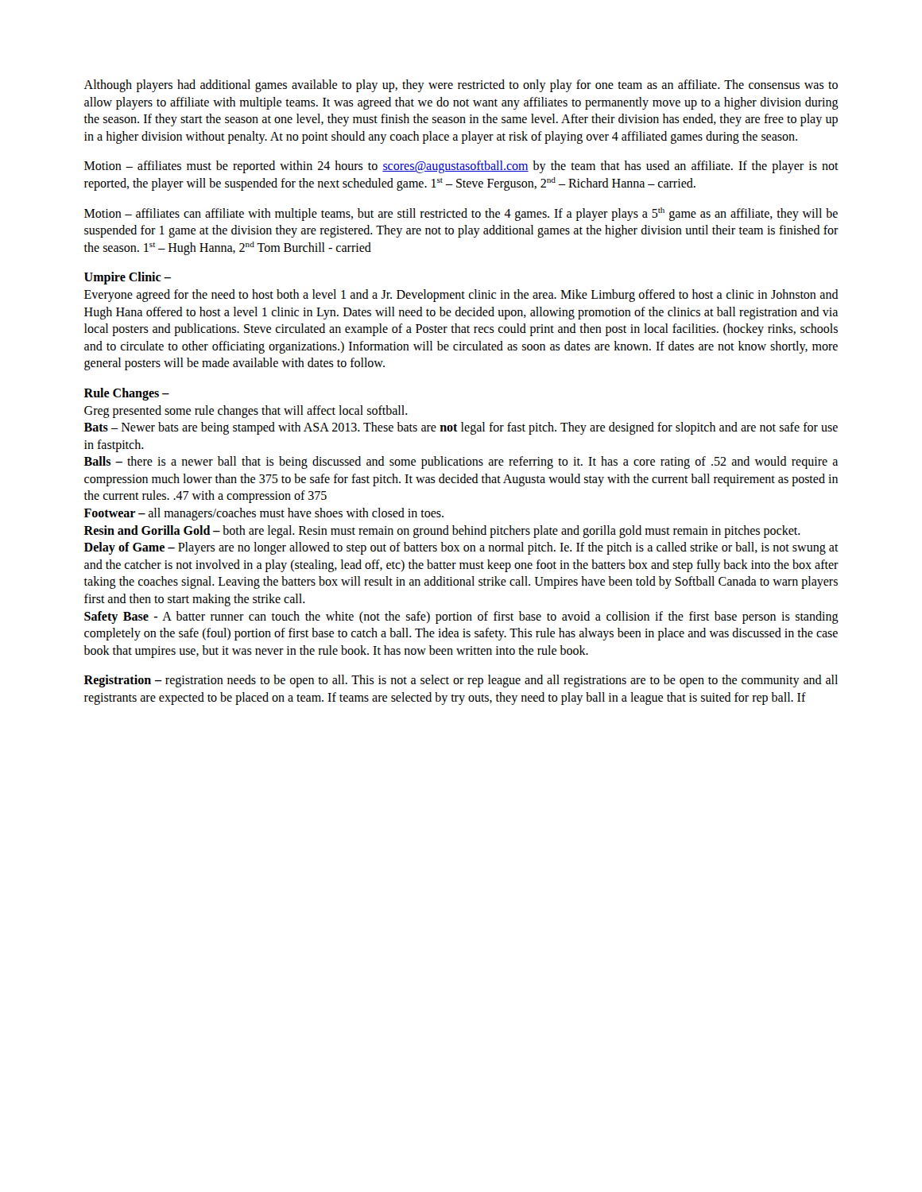Although players had additional games available to play up, they were restricted to only play for one team as an affiliate. The consensus was to allow players to affiliate with multiple teams. It was agreed that we do not want any affiliates to permanently move up to a higher division during the season. If they start the season at one level, they must finish the season in the same level. After their division has ended, they are free to play up in a higher division without penalty. At no point should any coach place a player at risk of playing over 4 affiliated games during the season.
Motion – affiliates must be reported within 24 hours to scores@augustasoftball.com by the team that has used an affiliate. If the player is not reported, the player will be suspended for the next scheduled game. 1st – Steve Ferguson, 2nd – Richard Hanna – carried.
Motion – affiliates can affiliate with multiple teams, but are still restricted to the 4 games. If a player plays a 5th game as an affiliate, they will be suspended for 1 game at the division they are registered. They are not to play additional games at the higher division until their team is finished for the season. 1st – Hugh Hanna, 2nd Tom Burchill - carried
Umpire Clinic –
Everyone agreed for the need to host both a level 1 and a Jr. Development clinic in the area. Mike Limburg offered to host a clinic in Johnston and Hugh Hana offered to host a level 1 clinic in Lyn. Dates will need to be decided upon, allowing promotion of the clinics at ball registration and via local posters and publications. Steve circulated an example of a Poster that recs could print and then post in local facilities. (hockey rinks, schools and to circulate to other officiating organizations.) Information will be circulated as soon as dates are known. If dates are not know shortly, more general posters will be made available with dates to follow.
Rule Changes –
Greg presented some rule changes that will affect local softball.
Bats – Newer bats are being stamped with ASA 2013. These bats are not legal for fast pitch. They are designed for slopitch and are not safe for use in fastpitch.
Balls – there is a newer ball that is being discussed and some publications are referring to it. It has a core rating of .52 and would require a compression much lower than the 375 to be safe for fast pitch. It was decided that Augusta would stay with the current ball requirement as posted in the current rules. .47 with a compression of 375
Footwear – all managers/coaches must have shoes with closed in toes.
Resin and Gorilla Gold – both are legal. Resin must remain on ground behind pitchers plate and gorilla gold must remain in pitches pocket.
Delay of Game – Players are no longer allowed to step out of batters box on a normal pitch. Ie. If the pitch is a called strike or ball, is not swung at and the catcher is not involved in a play (stealing, lead off, etc) the batter must keep one foot in the batters box and step fully back into the box after taking the coaches signal. Leaving the batters box will result in an additional strike call. Umpires have been told by Softball Canada to warn players first and then to start making the strike call.
Safety Base - A batter runner can touch the white (not the safe) portion of first base to avoid a collision if the first base person is standing completely on the safe (foul) portion of first base to catch a ball. The idea is safety. This rule has always been in place and was discussed in the case book that umpires use, but it was never in the rule book. It has now been written into the rule book.
Registration – registration needs to be open to all. This is not a select or rep league and all registrations are to be open to the community and all registrants are expected to be placed on a team. If teams are selected by try outs, they need to play ball in a league that is suited for rep ball. If